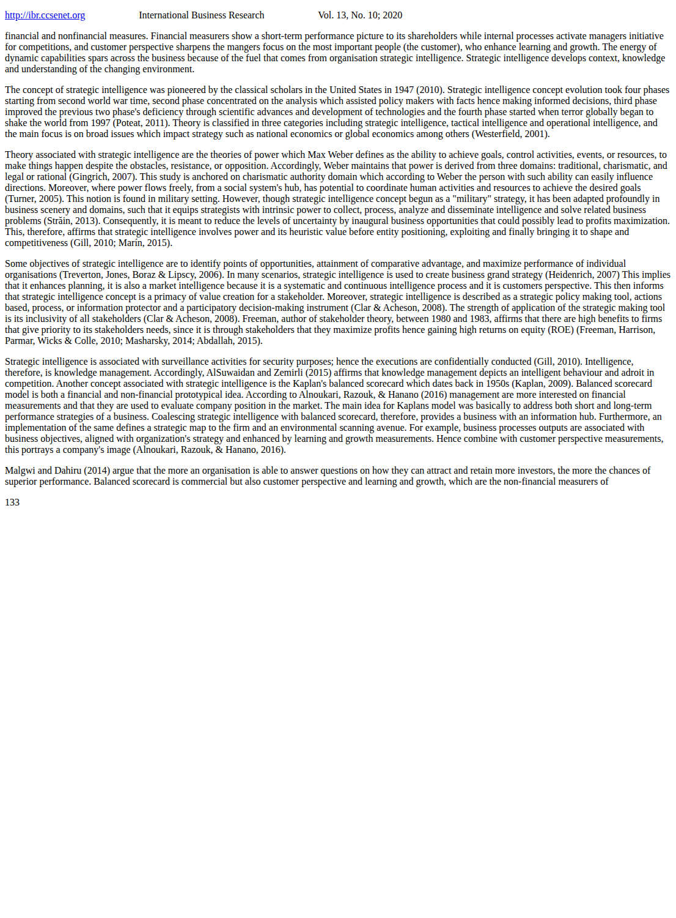http://ibr.ccsenet.org International Business Research Vol. 13, No. 10; 2020
financial and nonfinancial measures. Financial measurers show a short-term performance picture to its shareholders while internal processes activate managers initiative for competitions, and customer perspective sharpens the mangers focus on the most important people (the customer), who enhance learning and growth. The energy of dynamic capabilities spars across the business because of the fuel that comes from organisation strategic intelligence. Strategic intelligence develops context, knowledge and understanding of the changing environment.
The concept of strategic intelligence was pioneered by the classical scholars in the United States in 1947 (2010). Strategic intelligence concept evolution took four phases starting from second world war time, second phase concentrated on the analysis which assisted policy makers with facts hence making informed decisions, third phase improved the previous two phase's deficiency through scientific advances and development of technologies and the fourth phase started when terror globally began to shake the world from 1997 (Poteat, 2011). Theory is classified in three categories including strategic intelligence, tactical intelligence and operational intelligence, and the main focus is on broad issues which impact strategy such as national economics or global economics among others (Westerfield, 2001).
Theory associated with strategic intelligence are the theories of power which Max Weber defines as the ability to achieve goals, control activities, events, or resources, to make things happen despite the obstacles, resistance, or opposition. Accordingly, Weber maintains that power is derived from three domains: traditional, charismatic, and legal or rational (Gingrich, 2007). This study is anchored on charismatic authority domain which according to Weber the person with such ability can easily influence directions. Moreover, where power flows freely, from a social system's hub, has potential to coordinate human activities and resources to achieve the desired goals (Turner, 2005). This notion is found in military setting. However, though strategic intelligence concept begun as a "military" strategy, it has been adapted profoundly in business scenery and domains, such that it equips strategists with intrinsic power to collect, process, analyze and disseminate intelligence and solve related business problems (Străin, 2013). Consequently, it is meant to reduce the levels of uncertainty by inaugural business opportunities that could possibly lead to profits maximization. This, therefore, affirms that strategic intelligence involves power and its heuristic value before entity positioning, exploiting and finally bringing it to shape and competitiveness (Gill, 2010; Marín, 2015).
Some objectives of strategic intelligence are to identify points of opportunities, attainment of comparative advantage, and maximize performance of individual organisations (Treverton, Jones, Boraz & Lipscy, 2006). In many scenarios, strategic intelligence is used to create business grand strategy (Heidenrich, 2007) This implies that it enhances planning, it is also a market intelligence because it is a systematic and continuous intelligence process and it is customers perspective. This then informs that strategic intelligence concept is a primacy of value creation for a stakeholder. Moreover, strategic intelligence is described as a strategic policy making tool, actions based, process, or information protector and a participatory decision-making instrument (Clar & Acheson, 2008). The strength of application of the strategic making tool is its inclusivity of all stakeholders (Clar & Acheson, 2008). Freeman, author of stakeholder theory, between 1980 and 1983, affirms that there are high benefits to firms that give priority to its stakeholders needs, since it is through stakeholders that they maximize profits hence gaining high returns on equity (ROE) (Freeman, Harrison, Parmar, Wicks & Colle, 2010; Masharsky, 2014; Abdallah, 2015).
Strategic intelligence is associated with surveillance activities for security purposes; hence the executions are confidentially conducted (Gill, 2010). Intelligence, therefore, is knowledge management. Accordingly, AlSuwaidan and Zemirli (2015) affirms that knowledge management depicts an intelligent behaviour and adroit in competition. Another concept associated with strategic intelligence is the Kaplan's balanced scorecard which dates back in 1950s (Kaplan, 2009). Balanced scorecard model is both a financial and non-financial prototypical idea. According to Alnoukari, Razouk, & Hanano (2016) management are more interested on financial measurements and that they are used to evaluate company position in the market. The main idea for Kaplans model was basically to address both short and long-term performance strategies of a business. Coalescing strategic intelligence with balanced scorecard, therefore, provides a business with an information hub. Furthermore, an implementation of the same defines a strategic map to the firm and an environmental scanning avenue. For example, business processes outputs are associated with business objectives, aligned with organization's strategy and enhanced by learning and growth measurements. Hence combine with customer perspective measurements, this portrays a company's image (Alnoukari, Razouk, & Hanano, 2016).
Malgwi and Dahiru (2014) argue that the more an organisation is able to answer questions on how they can attract and retain more investors, the more the chances of superior performance. Balanced scorecard is commercial but also customer perspective and learning and growth, which are the non-financial measurers of
133